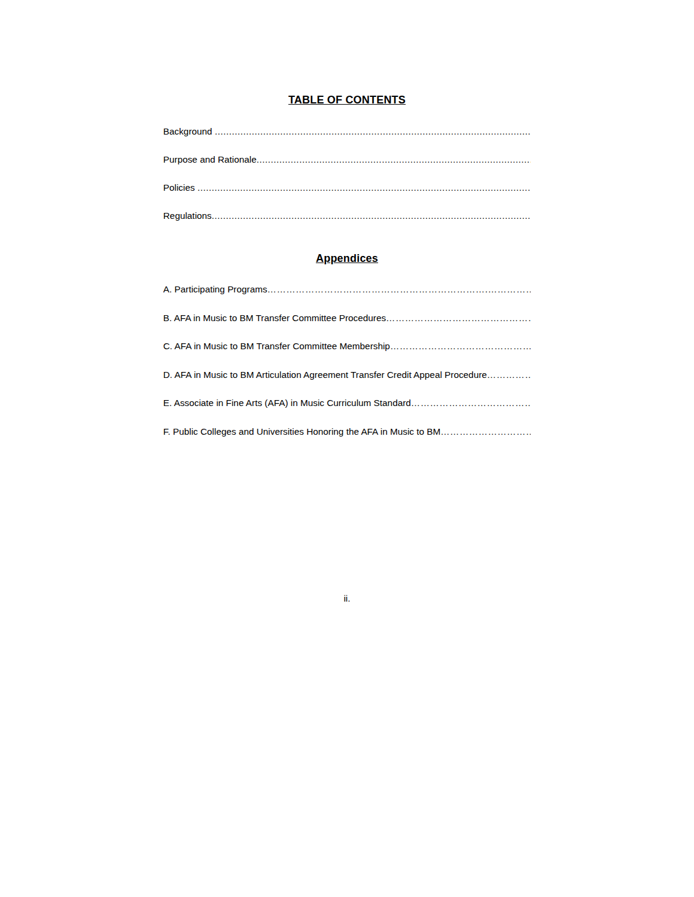TABLE OF CONTENTS
Background ......................................................................................................................................................... 1
Purpose and Rationale................................................................................................................................................. 2
Policies ............................................................................................................................................................. 2
Regulations......................................................................................................................................................... 3
Appendices
A. Participating Programs…………………………………………………………….……………………………………….……………………5
B. AFA in Music to BM Transfer Committee Procedures…………………………………………………………...…………………6
C. AFA in Music to BM Transfer Committee Membership…………………………………………..…………………………………6
D. AFA in Music to BM Articulation Agreement Transfer Credit Appeal Procedure……………………………………7
E. Associate in Fine Arts (AFA) in Music Curriculum Standard……………………………………………………………………...9
F. Public Colleges and Universities Honoring the AFA in Music to BM…………………………………………………………12
ii.